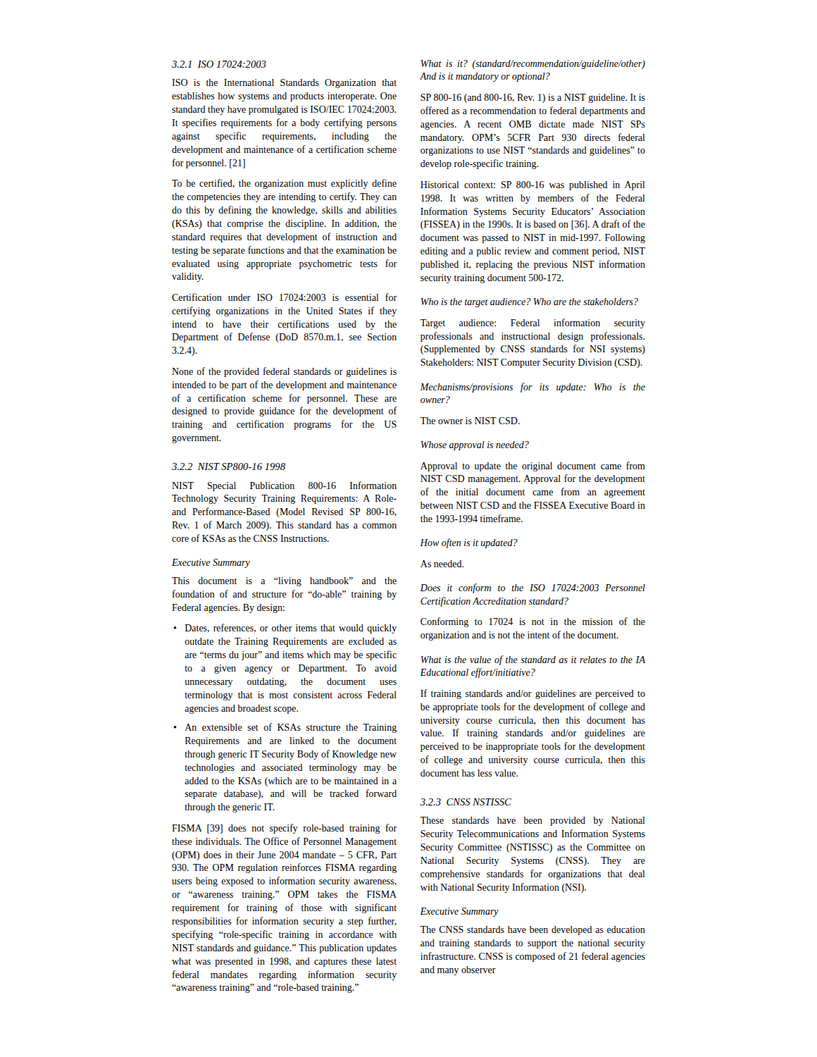3.2.1 ISO 17024:2003
ISO is the International Standards Organization that establishes how systems and products interoperate. One standard they have promulgated is ISO/IEC 17024:2003. It specifies requirements for a body certifying persons against specific requirements, including the development and maintenance of a certification scheme for personnel. [21]
To be certified, the organization must explicitly define the competencies they are intending to certify. They can do this by defining the knowledge, skills and abilities (KSAs) that comprise the discipline. In addition, the standard requires that development of instruction and testing be separate functions and that the examination be evaluated using appropriate psychometric tests for validity.
Certification under ISO 17024:2003 is essential for certifying organizations in the United States if they intend to have their certifications used by the Department of Defense (DoD 8570.m.1, see Section 3.2.4).
None of the provided federal standards or guidelines is intended to be part of the development and maintenance of a certification scheme for personnel. These are designed to provide guidance for the development of training and certification programs for the US government.
3.2.2 NIST SP800-16 1998
NIST Special Publication 800-16 Information Technology Security Training Requirements: A Role- and Performance-Based (Model Revised SP 800-16, Rev. 1 of March 2009). This standard has a common core of KSAs as the CNSS Instructions.
Executive Summary
This document is a “living handbook” and the foundation of and structure for “do-able” training by Federal agencies. By design:
Dates, references, or other items that would quickly outdate the Training Requirements are excluded as are “terms du jour” and items which may be specific to a given agency or Department. To avoid unnecessary outdating, the document uses terminology that is most consistent across Federal agencies and broadest scope.
An extensible set of KSAs structure the Training Requirements and are linked to the document through generic IT Security Body of Knowledge new technologies and associated terminology may be added to the KSAs (which are to be maintained in a separate database), and will be tracked forward through the generic IT.
FISMA [39] does not specify role-based training for these individuals. The Office of Personnel Management (OPM) does in their June 2004 mandate – 5 CFR, Part 930. The OPM regulation reinforces FISMA regarding users being exposed to information security awareness, or “awareness training.” OPM takes the FISMA requirement for training of those with significant responsibilities for information security a step further, specifying “role-specific training in accordance with NIST standards and guidance.” This publication updates what was presented in 1998, and captures these latest federal mandates regarding information security “awareness training” and “role-based training.”
What is it? (standard/recommendation/guideline/other) And is it mandatory or optional?
SP 800-16 (and 800-16, Rev. 1) is a NIST guideline. It is offered as a recommendation to federal departments and agencies. A recent OMB dictate made NIST SPs mandatory. OPM’s 5CFR Part 930 directs federal organizations to use NIST “standards and guidelines” to develop role-specific training.
Historical context: SP 800-16 was published in April 1998. It was written by members of the Federal Information Systems Security Educators’ Association (FISSEA) in the 1990s. It is based on [36]. A draft of the document was passed to NIST in mid-1997. Following editing and a public review and comment period, NIST published it, replacing the previous NIST information security training document 500-172.
Who is the target audience? Who are the stakeholders?
Target audience: Federal information security professionals and instructional design professionals. (Supplemented by CNSS standards for NSI systems) Stakeholders: NIST Computer Security Division (CSD).
Mechanisms/provisions for its update: Who is the owner?
The owner is NIST CSD.
Whose approval is needed?
Approval to update the original document came from NIST CSD management. Approval for the development of the initial document came from an agreement between NIST CSD and the FISSEA Executive Board in the 1993-1994 timeframe.
How often is it updated?
As needed.
Does it conform to the ISO 17024:2003 Personnel Certification Accreditation standard?
Conforming to 17024 is not in the mission of the organization and is not the intent of the document.
What is the value of the standard as it relates to the IA Educational effort/initiative?
If training standards and/or guidelines are perceived to be appropriate tools for the development of college and university course curricula, then this document has value. If training standards and/or guidelines are perceived to be inappropriate tools for the development of college and university course curricula, then this document has less value.
3.2.3 CNSS NSTISSC
These standards have been provided by National Security Telecommunications and Information Systems Security Committee (NSTISSC) as the Committee on National Security Systems (CNSS). They are comprehensive standards for organizations that deal with National Security Information (NSI).
Executive Summary
The CNSS standards have been developed as education and training standards to support the national security infrastructure. CNSS is composed of 21 federal agencies and many observer